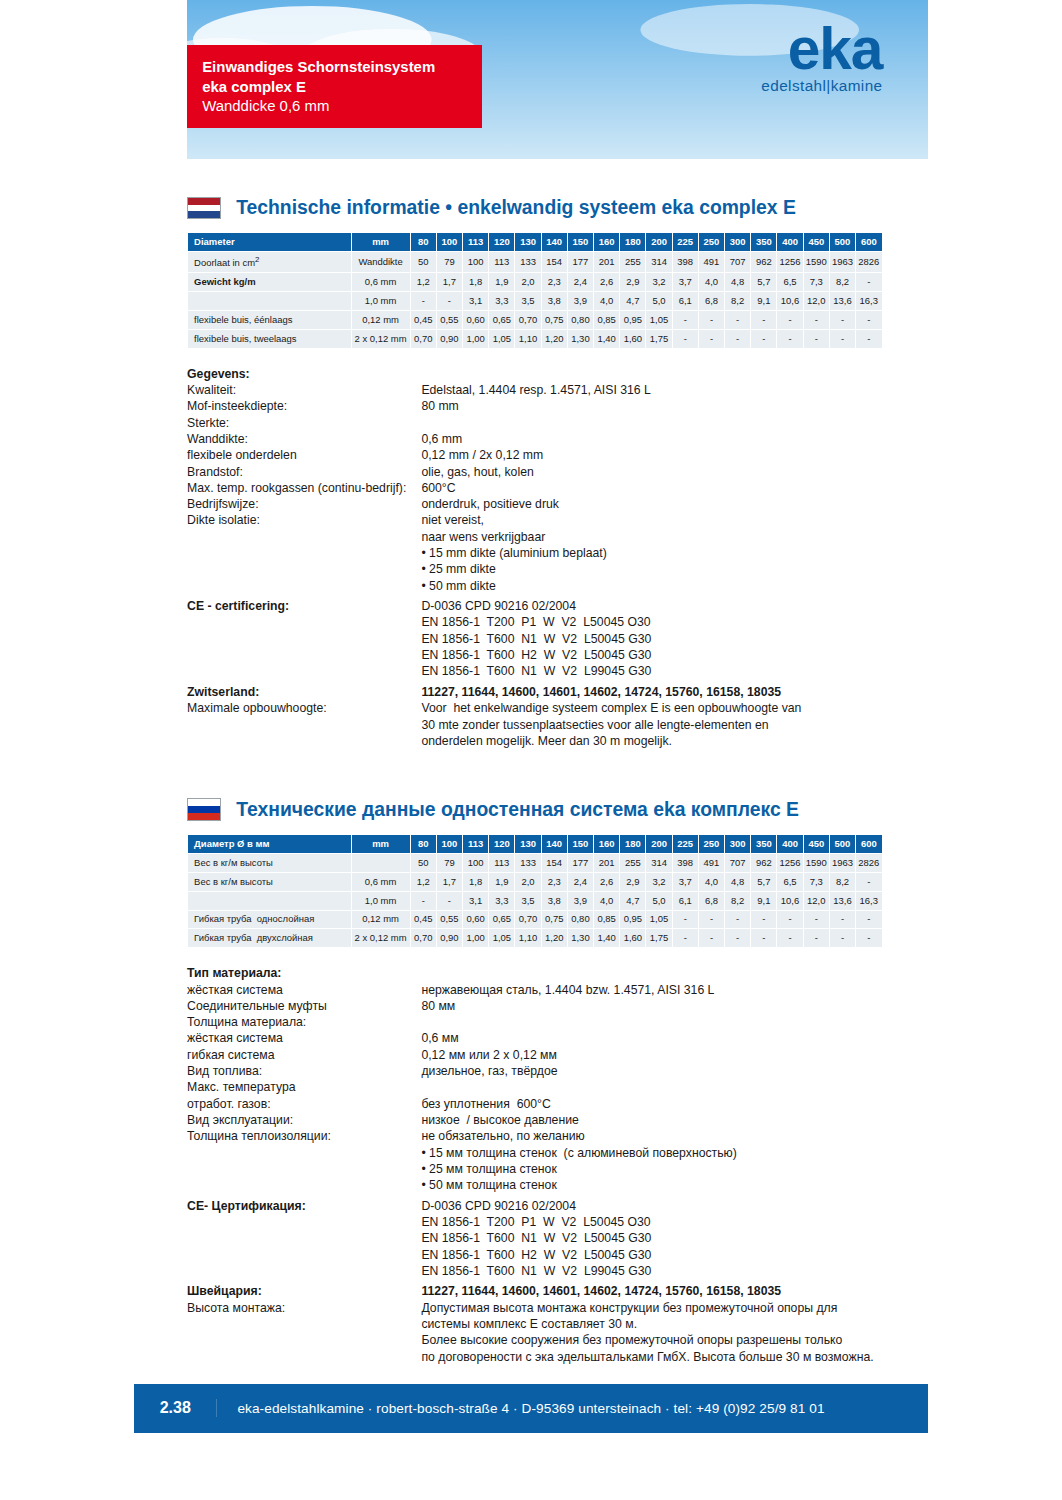Einwandiges Schornsteinsystem
eka complex E
Wanddicke 0,6 mm
eka
edelstahl|kamine
Technische informatie • enkelwandig systeem eka complex E
| Diameter | mm | 80 | 100 | 113 | 120 | 130 | 140 | 150 | 160 | 180 | 200 | 225 | 250 | 300 | 350 | 400 | 450 | 500 | 600 |
| --- | --- | --- | --- | --- | --- | --- | --- | --- | --- | --- | --- | --- | --- | --- | --- | --- | --- | --- | --- |
| Doorlaat in cm 2 | Wanddikte | 50 | 79 | 100 | 113 | 133 | 154 | 177 | 201 | 255 | 314 | 398 | 491 | 707 | 962 | 1256 | 1590 | 1963 | 2826 |
| Gewicht kg/m | 0,6 mm | 1,2 | 1,7 | 1,8 | 1,9 | 2,0 | 2,3 | 2,4 | 2,6 | 2,9 | 3,2 | 3,7 | 4,0 | 4,8 | 5,7 | 6,5 | 7,3 | 8,2 | - |
| | 1,0 mm | - | - | 3,1 | 3,3 | 3,5 | 3,8 | 3,9 | 4,0 | 4,7 | 5,0 | 6,1 | 6,8 | 8,2 | 9,1 | 10,6 | 12,0 | 13,6 | 16,3 |
| flexibele buis, éénlaags | 0,12 mm | 0,45 | 0,55 | 0,60 | 0,65 | 0,70 | 0,75 | 0,80 | 0,85 | 0,95 | 1,05 | - | - | - | - | - | - | - | - |
| flexibele buis, tweelaags | 2 x 0,12 mm | 0,70 | 0,90 | 1,00 | 1,05 | 1,10 | 1,20 | 1,30 | 1,40 | 1,60 | 1,75 | - | - | - | - | - | - | - | - |
Gegevens:
Kwaliteit:
Edelstaal, 1.4404 resp. 1.4571, AISI 316 L
Mof-insteekdiepte:
80 mm
Sterkte:
Wanddikte:
0,6 mm
flexibele onderdelen
0,12 mm / 2x 0,12 mm
Brandstof:
olie, gas, hout, kolen
Max. temp. rookgassen (continu-bedrijf):
600°C
Bedrijfswijze:
onderdruk, positieve druk
Dikte isolatie:
niet vereist, naar wens verkrijgbaar • 15 mm dikte (aluminium beplaat) • 25 mm dikte • 50 mm dikte
CE - certificering:
D-0036 CPD 90216 02/2004 EN 1856-1 T200 P1 W V2 L50045 O30 EN 1856-1 T600 N1 W V2 L50045 G30 EN 1856-1 T600 H2 W V2 L50045 G30 EN 1856-1 T600 N1 W V2 L99045 G30
Zwitserland:
11227, 11644, 14600, 14601, 14602, 14724, 15760, 16158, 18035
Maximale opbouwhoogte:
Voor het enkelwandige systeem complex E is een opbouwhoogte van 30 mte zonder tussenplaatsecties voor alle lengte-elementen en onderdelen mogelijk. Meer dan 30 m mogelijk.
Технические данные одностенная система eka комплекс E
| Диаметр Ø в мм | mm | 80 | 100 | 113 | 120 | 130 | 140 | 150 | 160 | 180 | 200 | 225 | 250 | 300 | 350 | 400 | 450 | 500 | 600 |
| --- | --- | --- | --- | --- | --- | --- | --- | --- | --- | --- | --- | --- | --- | --- | --- | --- | --- | --- | --- |
| Вес в кг/м высоты | | 50 | 79 | 100 | 113 | 133 | 154 | 177 | 201 | 255 | 314 | 398 | 491 | 707 | 962 | 1256 | 1590 | 1963 | 2826 |
| Вес в кг/м высоты | 0,6 mm | 1,2 | 1,7 | 1,8 | 1,9 | 2,0 | 2,3 | 2,4 | 2,6 | 2,9 | 3,2 | 3,7 | 4,0 | 4,8 | 5,7 | 6,5 | 7,3 | 8,2 | - |
| | 1,0 mm | - | - | 3,1 | 3,3 | 3,5 | 3,8 | 3,9 | 4,0 | 4,7 | 5,0 | 6,1 | 6,8 | 8,2 | 9,1 | 10,6 | 12,0 | 13,6 | 16,3 |
| Гибкая труба однослойная | 0,12 mm | 0,45 | 0,55 | 0,60 | 0,65 | 0,70 | 0,75 | 0,80 | 0,85 | 0,95 | 1,05 | - | - | - | - | - | - | - | - |
| Гибкая труба двухслойная | 2 x 0,12 mm | 0,70 | 0,90 | 1,00 | 1,05 | 1,10 | 1,20 | 1,30 | 1,40 | 1,60 | 1,75 | - | - | - | - | - | - | - | - |
Тип материала:
жёсткая система
нержавеющая сталь, 1.4404 bzw. 1.4571, AISI 316 L
Соединительные муфты
80 мм
Толщина материала:
жёсткая система
0,6 мм
гибкая система
0,12 мм или 2 x 0,12 мм
Вид топлива:
дизельное, газ, твёрдое
Макс. температура
отработ. газов:
без уплотнения 600°C
Вид эксплуатации:
низкое / высокое давление
Толщина теплоизоляции:
не обязательно, по желанию • 15 мм толщина стенок (с алюминевой поверхностью) • 25 мм толщина стенок • 50 мм толщина стенок
CE- Цертификация:
D-0036 CPD 90216 02/2004 EN 1856-1 T200 P1 W V2 L50045 O30 EN 1856-1 T600 N1 W V2 L50045 G30 EN 1856-1 T600 H2 W V2 L50045 G30 EN 1856-1 T600 N1 W V2 L99045 G30
Швейцария:
11227, 11644, 14600, 14601, 14602, 14724, 15760, 16158, 18035
Высота монтажа:
Допустимая высота монтажа конструкции без промежуточной опоры для системы комплекс E составляет 30 м. Более высокие сооружения без промежуточной опоры разрешены только по договорености с эка эдельштальками ГмбХ. Высота больше 30 м возможна.
2.38
eka-edelstahlkamine · robert-bosch-straße 4 · D-95369 untersteinach · tel: +49 (0)92 25/9 81 01